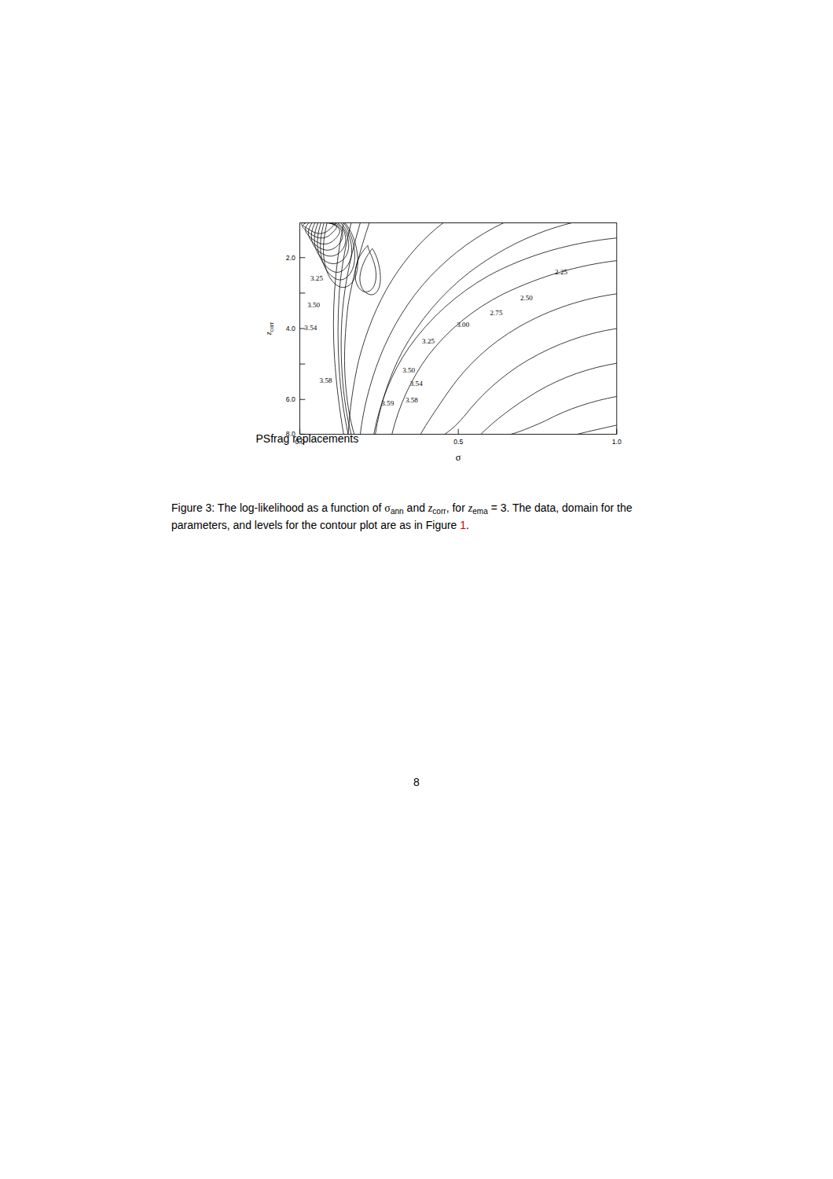PSfrag replacements
2.0 4.0 6.0 8.0 zcorr 0.0 0.5 1.0 σ 2.25 2.50 2.75 3.00 3.25 3.50 3.54 3.58 3.59 3.25 3.50 3.54 3.58
Figure 3: The log-likelihood as a function of σann and zcorr, for zema = 3. The data, domain for the parameters, and levels for the contour plot are as in Figure 1.
8